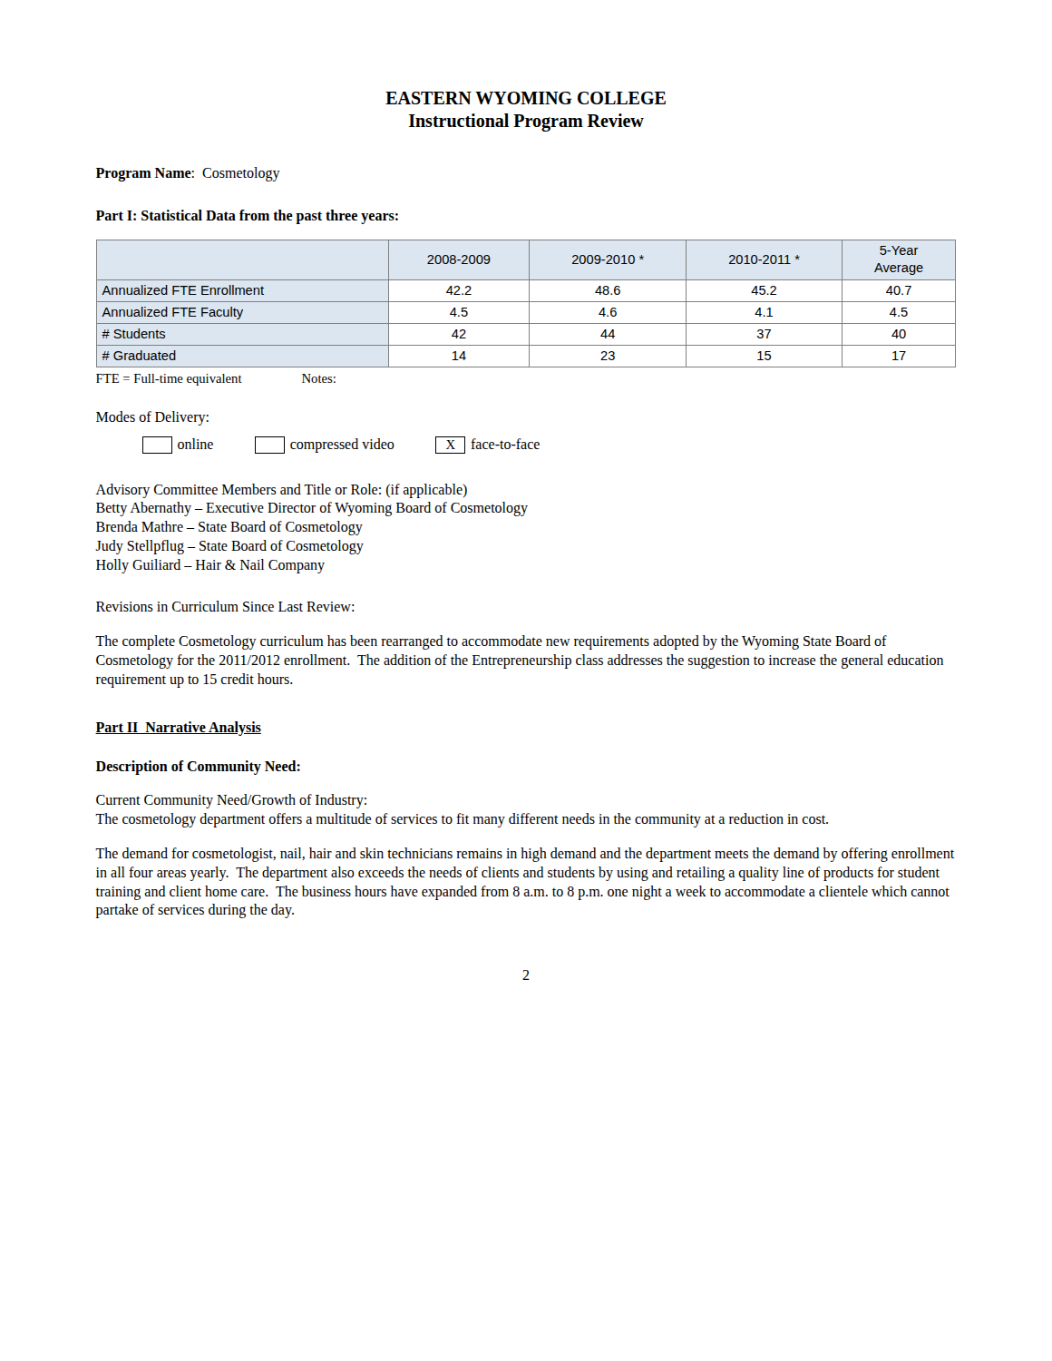EASTERN WYOMING COLLEGEInstructional Program Review
Program Name: Cosmetology
Part I: Statistical Data from the past three years:
| | 2008-2009 | 2009-2010 * | 2010-2011 * | 5-Year Average |
| --- | --- | --- | --- | --- |
| Annualized FTE Enrollment | 42.2 | 48.6 | 45.2 | 40.7 |
| Annualized FTE Faculty | 4.5 | 4.6 | 4.1 | 4.5 |
| # Students | 42 | 44 | 37 | 40 |
| # Graduated | 14 | 23 | 15 | 17 |
FTE = Full-time equivalent Notes:
Modes of Delivery:
online compressed video Xface-to-face
Advisory Committee Members and Title or Role: (if applicable)
Betty Abernathy – Executive Director of Wyoming Board of Cosmetology
Brenda Mathre – State Board of Cosmetology
Judy Stellpflug – State Board of Cosmetology
Holly Guiliard – Hair & Nail Company
Revisions in Curriculum Since Last Review:
The complete Cosmetology curriculum has been rearranged to accommodate new requirements adopted by the Wyoming State Board of Cosmetology for the 2011/2012 enrollment. The addition of the Entrepreneurship class addresses the suggestion to increase the general education requirement up to 15 credit hours.
Part II Narrative Analysis
Description of Community Need:
Current Community Need/Growth of Industry:
The cosmetology department offers a multitude of services to fit many different needs in the community at a reduction in cost.
The demand for cosmetologist, nail, hair and skin technicians remains in high demand and the department meets the demand by offering enrollment in all four areas yearly. The department also exceeds the needs of clients and students by using and retailing a quality line of products for student training and client home care. The business hours have expanded from 8 a.m. to 8 p.m. one night a week to accommodate a clientele which cannot partake of services during the day.
2